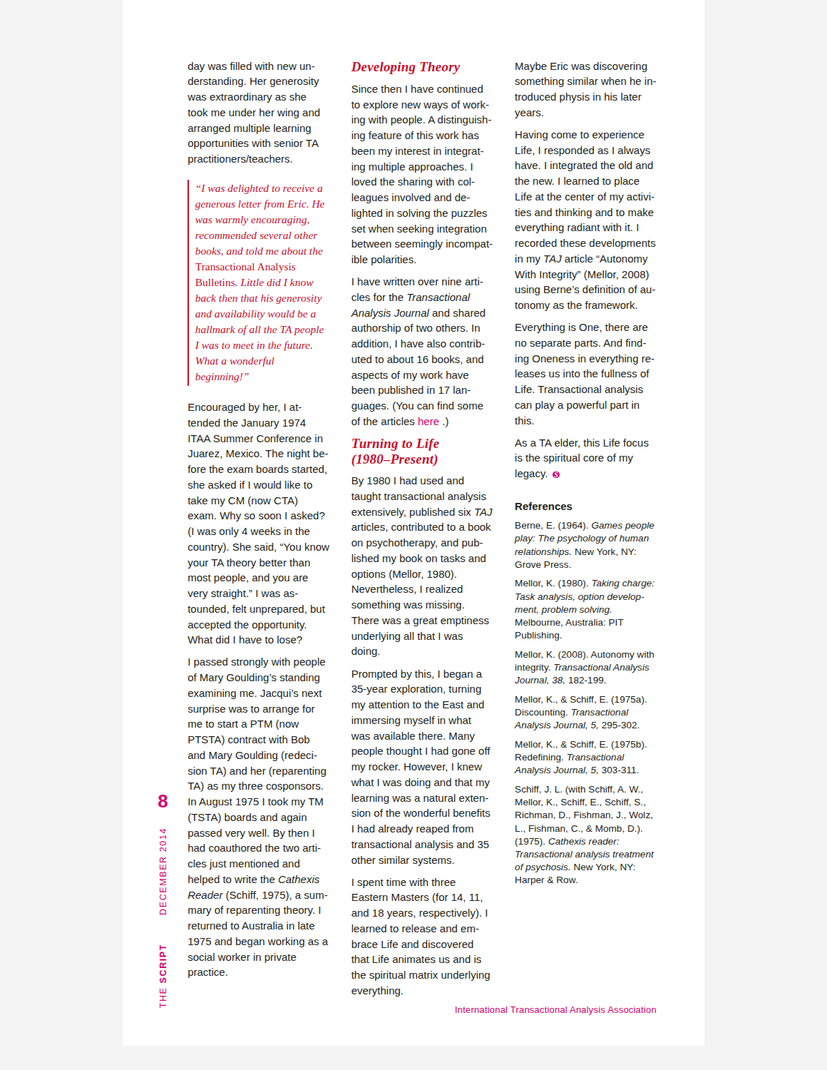8
December 2014
The Script
day was filled with new understanding. Her generosity was extraordinary as she took me under her wing and arranged multiple learning opportunities with senior TA practitioners/teachers.
“I was delighted to receive a generous letter from Eric. He was warmly encouraging, recommended several other books, and told me about the Transactional Analysis Bulletins. Little did I know back then that his generosity and availability would be a hallmark of all the TA people I was to meet in the future. What a wonderful beginning!”
Encouraged by her, I attended the January 1974 ITAA Summer Conference in Juarez, Mexico. The night before the exam boards started, she asked if I would like to take my CM (now CTA) exam. Why so soon I asked? (I was only 4 weeks in the country). She said, “You know your TA theory better than most people, and you are very straight.” I was astounded, felt unprepared, but accepted the opportunity. What did I have to lose?
I passed strongly with people of Mary Goulding’s standing examining me. Jacqui’s next surprise was to arrange for me to start a PTM (now PTSTA) contract with Bob and Mary Goulding (redecision TA) and her (reparenting TA) as my three cosponsors. In August 1975 I took my TM (TSTA) boards and again passed very well. By then I had coauthored the two articles just mentioned and helped to write the Cathexis Reader (Schiff, 1975), a summary of reparenting theory. I returned to Australia in late 1975 and began working as a social worker in private practice.
Developing Theory
Since then I have continued to explore new ways of working with people. A distinguishing feature of this work has been my interest in integrating multiple approaches. I loved the sharing with colleagues involved and delighted in solving the puzzles set when seeking integration between seemingly incompatible polarities.
I have written over nine articles for the Transactional Analysis Journal and shared authorship of two others. In addition, I have also contributed to about 16 books, and aspects of my work have been published in 17 languages. (You can find some of the articles here .)
Turning to Life
(1980–Present)
By 1980 I had used and taught transactional analysis extensively, published six TAJ articles, contributed to a book on psychotherapy, and published my book on tasks and options (Mellor, 1980). Nevertheless, I realized something was missing. There was a great emptiness underlying all that I was doing.
Prompted by this, I began a 35-year exploration, turning my attention to the East and immersing myself in what was available there. Many people thought I had gone off my rocker. However, I knew what I was doing and that my learning was a natural extension of the wonderful benefits I had already reaped from transactional analysis and 35 other similar systems.
I spent time with three Eastern Masters (for 14, 11, and 18 years, respectively). I learned to release and embrace Life and discovered that Life animates us and is the spiritual matrix underlying everything.
Maybe Eric was discovering something similar when he introduced physis in his later years.
Having come to experience Life, I responded as I always have. I integrated the old and the new. I learned to place Life at the center of my activities and thinking and to make everything radiant with it. I recorded these developments in my TAJ article “Autonomy With Integrity” (Mellor, 2008) using Berne’s definition of autonomy as the framework.
Everything is One, there are no separate parts. And finding Oneness in everything releases us into the fullness of Life. Transactional analysis can play a powerful part in this.
As a TA elder, this Life focus is the spiritual core of my legacy. S
References
Berne, E. (1964). Games people play: The psychology of human relationships. New York, NY: Grove Press.
Mellor, K. (1980). Taking charge: Task analysis, option development, problem solving. Melbourne, Australia: PIT Publishing.
Mellor, K. (2008). Autonomy with integrity. Transactional Analysis Journal, 38, 182-199.
Mellor, K., & Schiff, E. (1975a). Discounting. Transactional Analysis Journal, 5, 295-302.
Mellor, K., & Schiff, E. (1975b). Redefining. Transactional Analysis Journal, 5, 303-311.
Schiff, J. L. (with Schiff, A. W., Mellor, K., Schiff, E., Schiff, S., Richman, D., Fishman, J., Wolz, L., Fishman, C., & Momb, D.). (1975). Cathexis reader: Transactional analysis treatment of psychosis. New York, NY: Harper & Row.
International Transactional Analysis Association